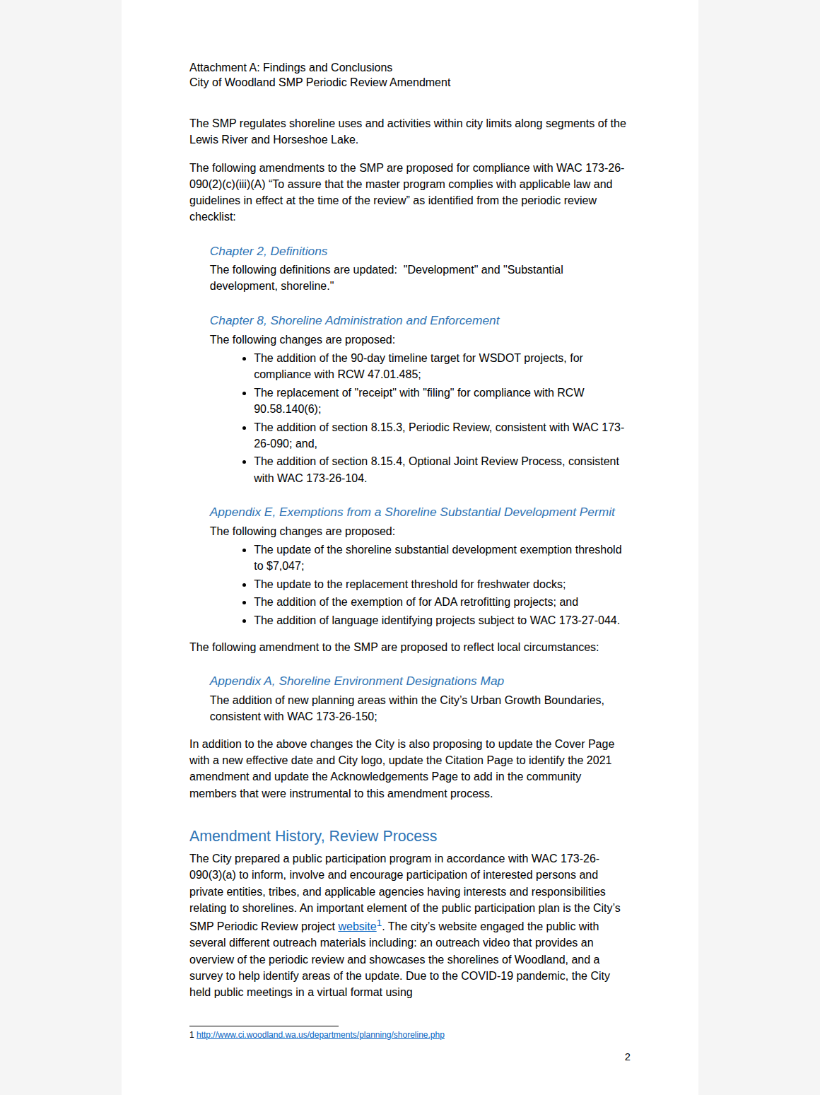Attachment A: Findings and Conclusions
City of Woodland SMP Periodic Review Amendment
The SMP regulates shoreline uses and activities within city limits along segments of the Lewis River and Horseshoe Lake.
The following amendments to the SMP are proposed for compliance with WAC 173-26-090(2)(c)(iii)(A) “To assure that the master program complies with applicable law and guidelines in effect at the time of the review” as identified from the periodic review checklist:
Chapter 2, Definitions
The following definitions are updated: "Development" and "Substantial development, shoreline."
Chapter 8, Shoreline Administration and Enforcement
The following changes are proposed:
The addition of the 90-day timeline target for WSDOT projects, for compliance with RCW 47.01.485;
The replacement of "receipt" with "filing" for compliance with RCW 90.58.140(6);
The addition of section 8.15.3, Periodic Review, consistent with WAC 173-26-090; and,
The addition of section 8.15.4, Optional Joint Review Process, consistent with WAC 173-26-104.
Appendix E, Exemptions from a Shoreline Substantial Development Permit
The following changes are proposed:
The update of the shoreline substantial development exemption threshold to $7,047;
The update to the replacement threshold for freshwater docks;
The addition of the exemption of for ADA retrofitting projects; and
The addition of language identifying projects subject to WAC 173-27-044.
The following amendment to the SMP are proposed to reflect local circumstances:
Appendix A, Shoreline Environment Designations Map
The addition of new planning areas within the City’s Urban Growth Boundaries, consistent with WAC 173-26-150;
In addition to the above changes the City is also proposing to update the Cover Page with a new effective date and City logo, update the Citation Page to identify the 2021 amendment and update the Acknowledgements Page to add in the community members that were instrumental to this amendment process.
Amendment History, Review Process
The City prepared a public participation program in accordance with WAC 173-26-090(3)(a) to inform, involve and encourage participation of interested persons and private entities, tribes, and applicable agencies having interests and responsibilities relating to shorelines. An important element of the public participation plan is the City’s SMP Periodic Review project website1. The city’s website engaged the public with several different outreach materials including: an outreach video that provides an overview of the periodic review and showcases the shorelines of Woodland, and a survey to help identify areas of the update. Due to the COVID-19 pandemic, the City held public meetings in a virtual format using
1 http://www.ci.woodland.wa.us/departments/planning/shoreline.php
2